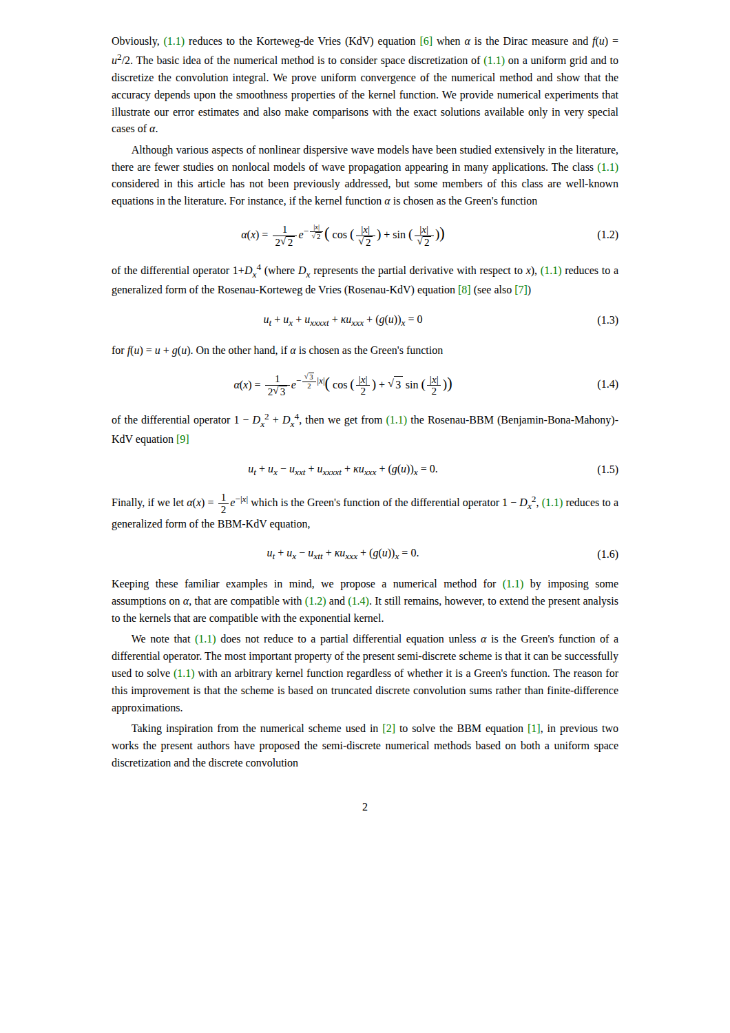Obviously, (1.1) reduces to the Korteweg-de Vries (KdV) equation [6] when α is the Dirac measure and f(u) = u2/2. The basic idea of the numerical method is to consider space discretization of (1.1) on a uniform grid and to discretize the convolution integral. We prove uniform convergence of the numerical method and show that the accuracy depends upon the smoothness properties of the kernel function. We provide numerical experiments that illustrate our error estimates and also make comparisons with the exact solutions available only in very special cases of α.
Although various aspects of nonlinear dispersive wave models have been studied extensively in the literature, there are fewer studies on nonlocal models of wave propagation appearing in many applications. The class (1.1) considered in this article has not been previously addressed, but some members of this class are well-known equations in the literature. For instance, if the kernel function α is chosen as the Green's function
α(x) = 122 e−|x|2( cos (|x|2) + sin (|x|2))
(1.2)
of the differential operator 1+Dx4 (where Dx represents the partial derivative with respect to x), (1.1) reduces to a generalized form of the Rosenau-Korteweg de Vries (Rosenau-KdV) equation [8] (see also [7])
ut + ux + uxxxxt + κuxxx + (g(u))x = 0
(1.3)
for f(u) = u + g(u). On the other hand, if α is chosen as the Green's function
α(x) = 123 e−32|x|( cos (|x|2) + 3 sin (|x|2))
(1.4)
of the differential operator 1 − Dx2 + Dx4, then we get from (1.1) the Rosenau-BBM (Benjamin-Bona-Mahony)-KdV equation [9]
ut + ux − uxxt + uxxxxt + κuxxx + (g(u))x = 0.
(1.5)
Finally, if we let α(x) = 12 e−|x| which is the Green's function of the differential operator 1 − Dx2, (1.1) reduces to a generalized form of the BBM-KdV equation,
ut + ux − uxtt + κuxxx + (g(u))x = 0.
(1.6)
Keeping these familiar examples in mind, we propose a numerical method for (1.1) by imposing some assumptions on α, that are compatible with (1.2) and (1.4). It still remains, however, to extend the present analysis to the kernels that are compatible with the exponential kernel.
We note that (1.1) does not reduce to a partial differential equation unless α is the Green's function of a differential operator. The most important property of the present semi-discrete scheme is that it can be successfully used to solve (1.1) with an arbitrary kernel function regardless of whether it is a Green's function. The reason for this improvement is that the scheme is based on truncated discrete convolution sums rather than finite-difference approximations.
Taking inspiration from the numerical scheme used in [2] to solve the BBM equation [1], in previous two works the present authors have proposed the semi-discrete numerical methods based on both a uniform space discretization and the discrete convolution
2